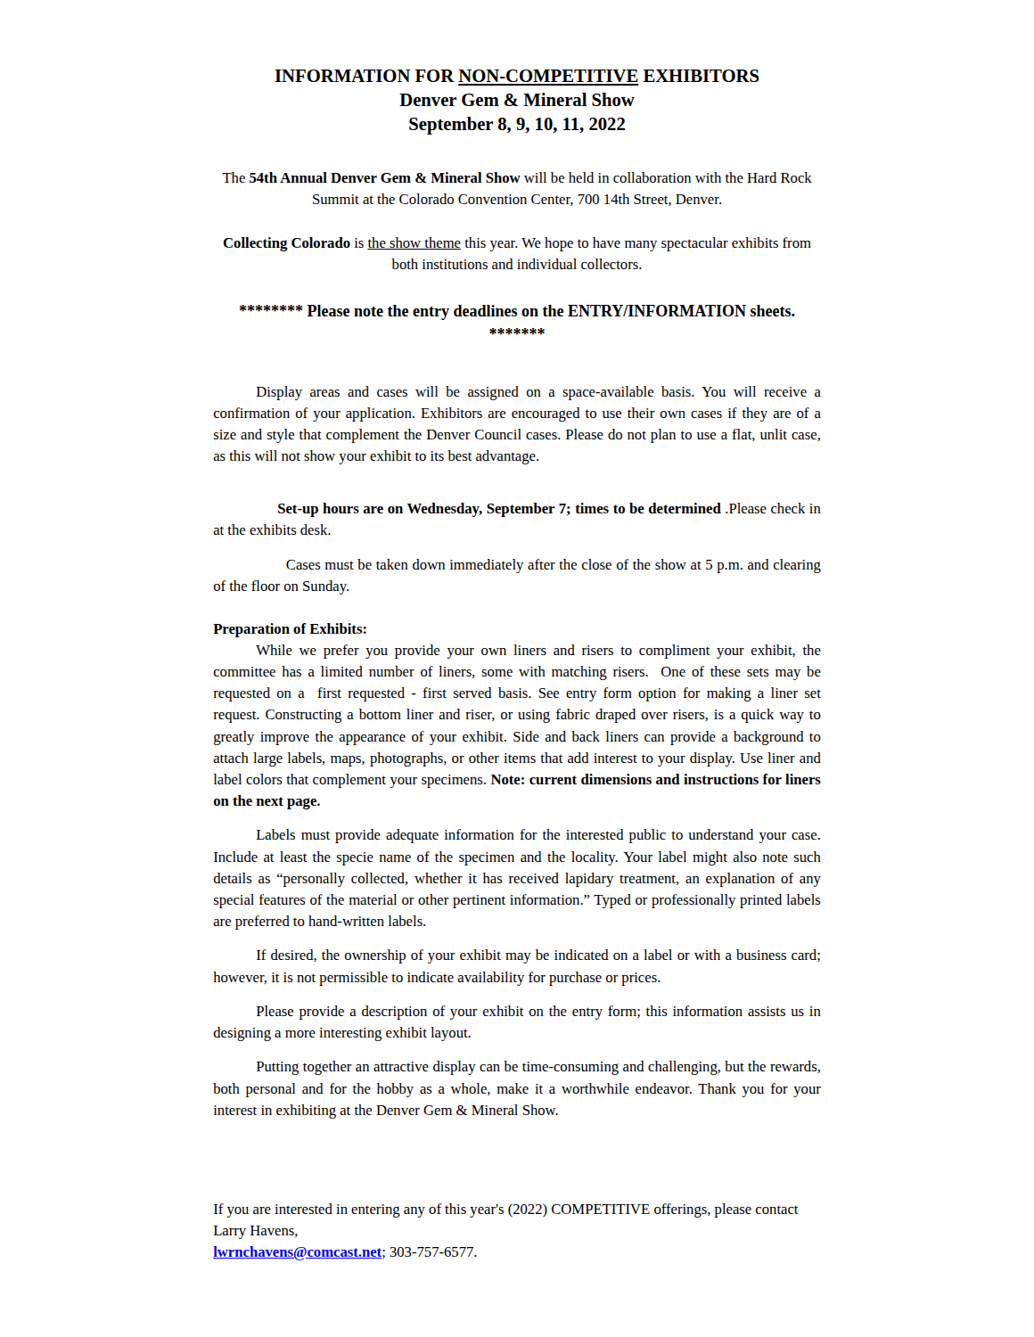INFORMATION FOR NON-COMPETITIVE EXHIBITORS Denver Gem & Mineral Show September 8, 9, 10, 11, 2022
The 54th Annual Denver Gem & Mineral Show will be held in collaboration with the Hard Rock Summit at the Colorado Convention Center, 700 14th Street, Denver.
Collecting Colorado is the show theme this year. We hope to have many spectacular exhibits from both institutions and individual collectors.
******** Please note the entry deadlines on the ENTRY/INFORMATION sheets. *******
Display areas and cases will be assigned on a space-available basis. You will receive a confirmation of your application. Exhibitors are encouraged to use their own cases if they are of a size and style that complement the Denver Council cases. Please do not plan to use a flat, unlit case, as this will not show your exhibit to its best advantage.
Set-up hours are on Wednesday, September 7; times to be determined .Please check in at the exhibits desk.
Cases must be taken down immediately after the close of the show at 5 p.m. and clearing of the floor on Sunday.
Preparation of Exhibits:
While we prefer you provide your own liners and risers to compliment your exhibit, the committee has a limited number of liners, some with matching risers. One of these sets may be requested on a first requested - first served basis. See entry form option for making a liner set request. Constructing a bottom liner and riser, or using fabric draped over risers, is a quick way to greatly improve the appearance of your exhibit. Side and back liners can provide a background to attach large labels, maps, photographs, or other items that add interest to your display. Use liner and label colors that complement your specimens. Note: current dimensions and instructions for liners on the next page.
Labels must provide adequate information for the interested public to understand your case. Include at least the specie name of the specimen and the locality. Your label might also note such details as “personally collected, whether it has received lapidary treatment, an explanation of any special features of the material or other pertinent information.” Typed or professionally printed labels are preferred to hand-written labels.
If desired, the ownership of your exhibit may be indicated on a label or with a business card; however, it is not permissible to indicate availability for purchase or prices.
Please provide a description of your exhibit on the entry form; this information assists us in designing a more interesting exhibit layout.
Putting together an attractive display can be time-consuming and challenging, but the rewards, both personal and for the hobby as a whole, make it a worthwhile endeavor. Thank you for your interest in exhibiting at the Denver Gem & Mineral Show.
If you are interested in entering any of this year's (2022) COMPETITIVE offerings, please contact Larry Havens,
lwrnchavens@comcast.net; 303-757-6577.